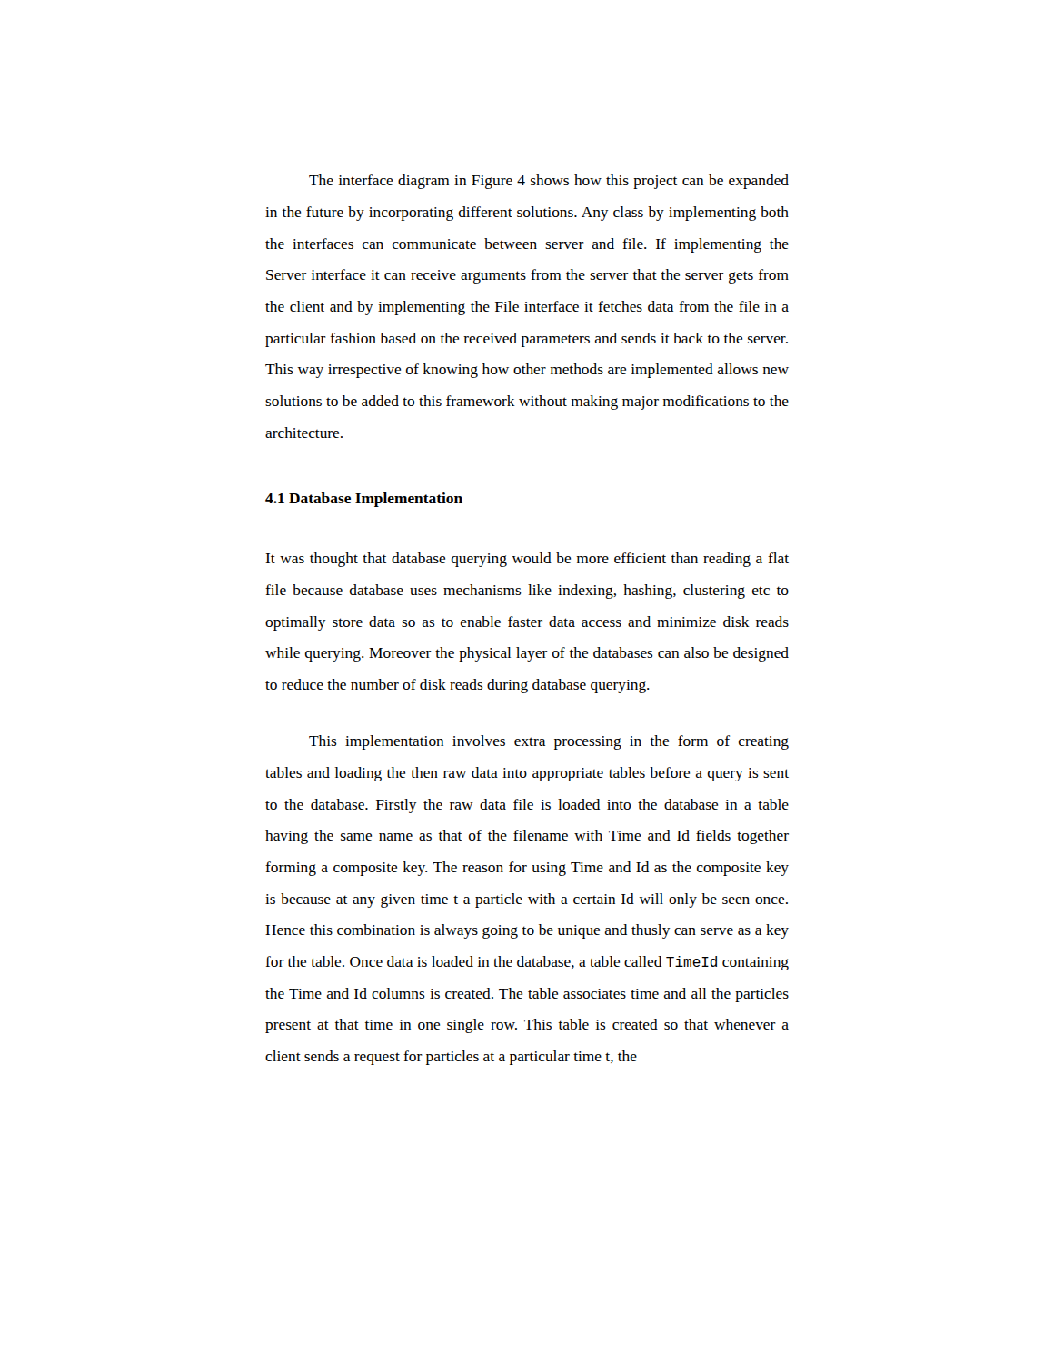The interface diagram in Figure 4 shows how this project can be expanded in the future by incorporating different solutions. Any class by implementing both the interfaces can communicate between server and file. If implementing the Server interface it can receive arguments from the server that the server gets from the client and by implementing the File interface it fetches data from the file in a particular fashion based on the received parameters and sends it back to the server. This way irrespective of knowing how other methods are implemented allows new solutions to be added to this framework without making major modifications to the architecture.
4.1 Database Implementation
It was thought that database querying would be more efficient than reading a flat file because database uses mechanisms like indexing, hashing, clustering etc to optimally store data so as to enable faster data access and minimize disk reads while querying. Moreover the physical layer of the databases can also be designed to reduce the number of disk reads during database querying.
This implementation involves extra processing in the form of creating tables and loading the then raw data into appropriate tables before a query is sent to the database. Firstly the raw data file is loaded into the database in a table having the same name as that of the filename with Time and Id fields together forming a composite key. The reason for using Time and Id as the composite key is because at any given time t a particle with a certain Id will only be seen once. Hence this combination is always going to be unique and thusly can serve as a key for the table. Once data is loaded in the database, a table called TimeId containing the Time and Id columns is created. The table associates time and all the particles present at that time in one single row. This table is created so that whenever a client sends a request for particles at a particular time t, the